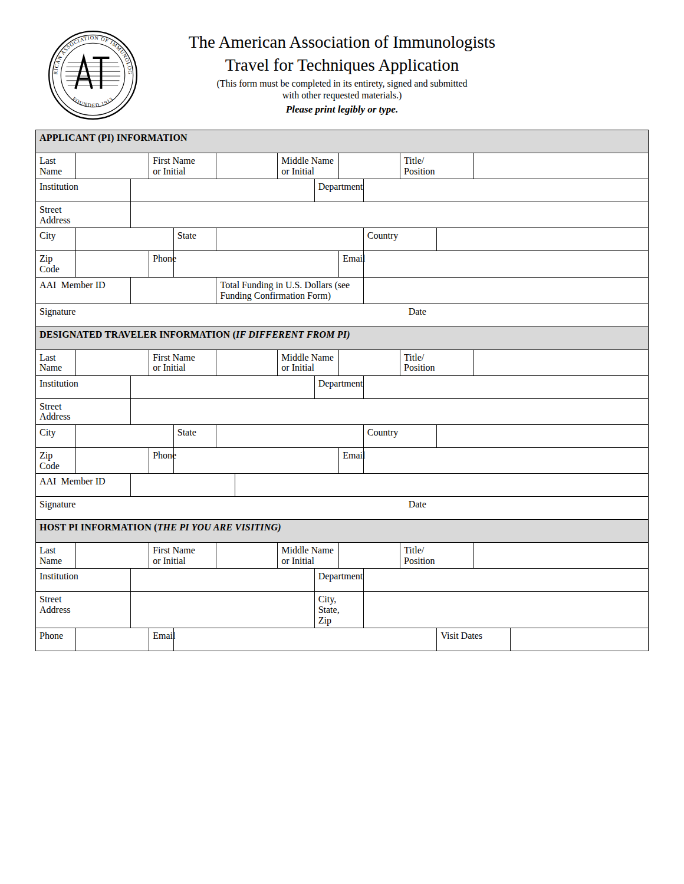AMERICAN ASSOCIATION OF IMMUNOLOGISTS FOUNDED 1913
The American Association of Immunologists
Travel for Techniques Application
(This form must be completed in its entirety, signed and submitted
with other requested materials.)
Please print legibly or type.
| APPLICANT (PI) INFORMATION |
| Last Name | | First Name or Initial | | Middle Name or Initial | | Title/ Position | |
| Institution | | Department | |
| Street Address | |
| City | | State | | Country | |
| Zip Code | | Phone | | Email | |
| AAI Member ID | | Total Funding in U.S. Dollars (see Funding Confirmation Form) | |
| Signature Date |
| DESIGNATED TRAVELER INFORMATION ( IF DIFFERENT FROM PI) |
| Last Name | | First Name or Initial | | Middle Name or Initial | | Title/ Position | |
| Institution | | Department | |
| Street Address | |
| City | | State | | Country | |
| Zip Code | | Phone | | Email | |
| AAI Member ID | | |
| Signature Date |
| HOST PI INFORMATION ( THE PI YOU ARE VISITING) |
| Last Name | | First Name or Initial | | Middle Name or Initial | | Title/ Position | |
| Institution | | Department | |
| Street Address | | City, State, Zip | |
| Phone | | Email | | Visit Dates | |